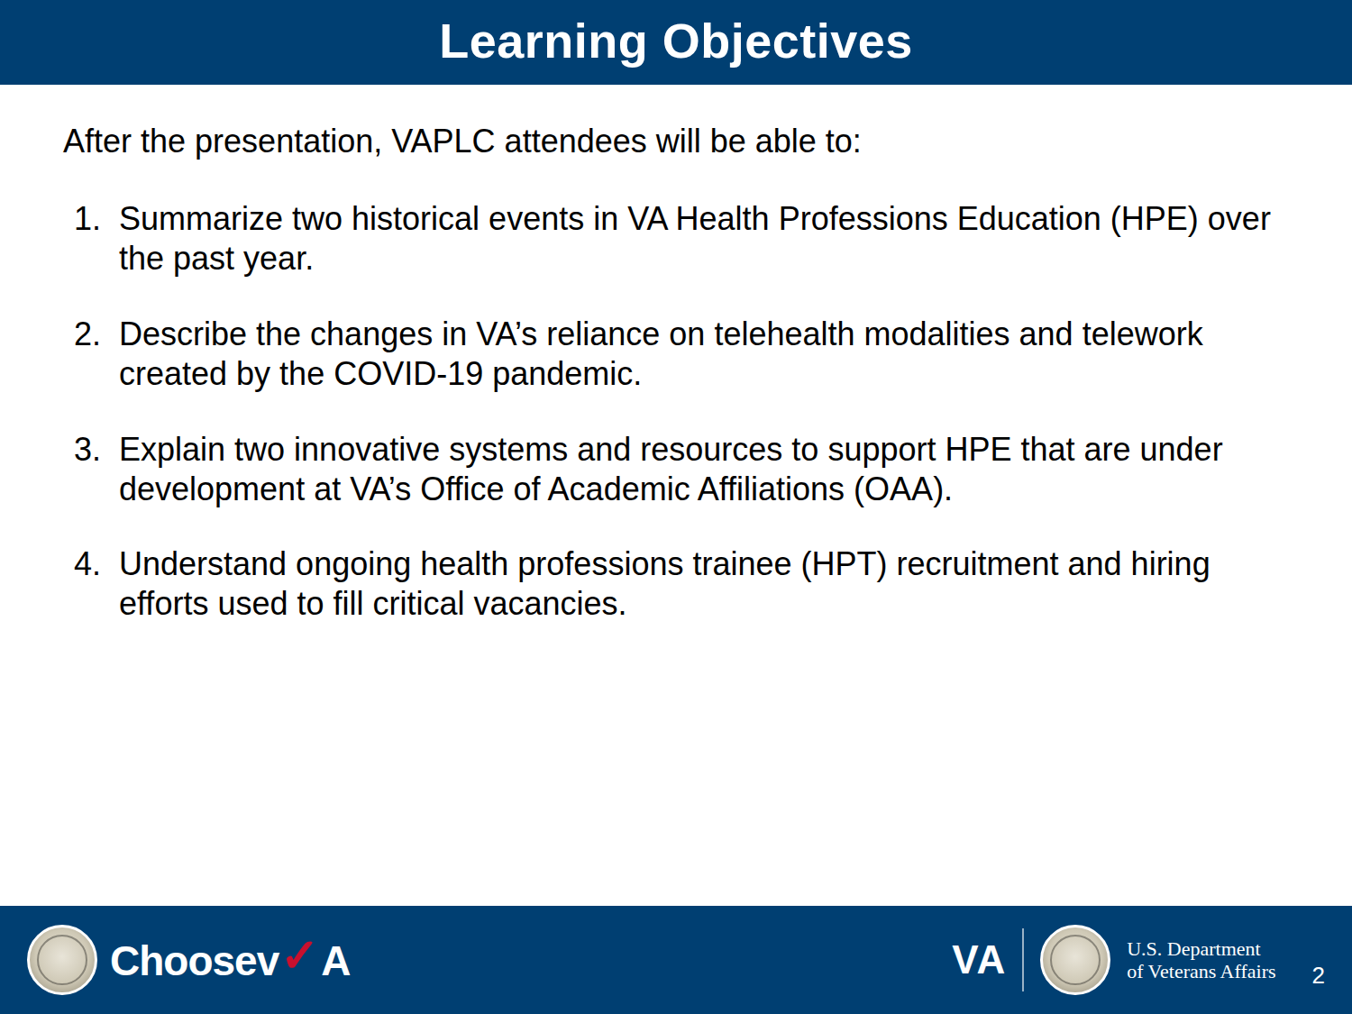Learning Objectives
After the presentation, VAPLC attendees will be able to:
Summarize two historical events in VA Health Professions Education (HPE) over the past year.
Describe the changes in VA’s reliance on telehealth modalities and telework created by the COVID-19 pandemic.
Explain two innovative systems and resources to support HPE that are under development at VA’s Office of Academic Affiliations (OAA).
Understand ongoing health professions trainee (HPT) recruitment and hiring efforts used to fill critical vacancies.
Choose v✓A
VA
U.S. Department
of Veterans Affairs
2